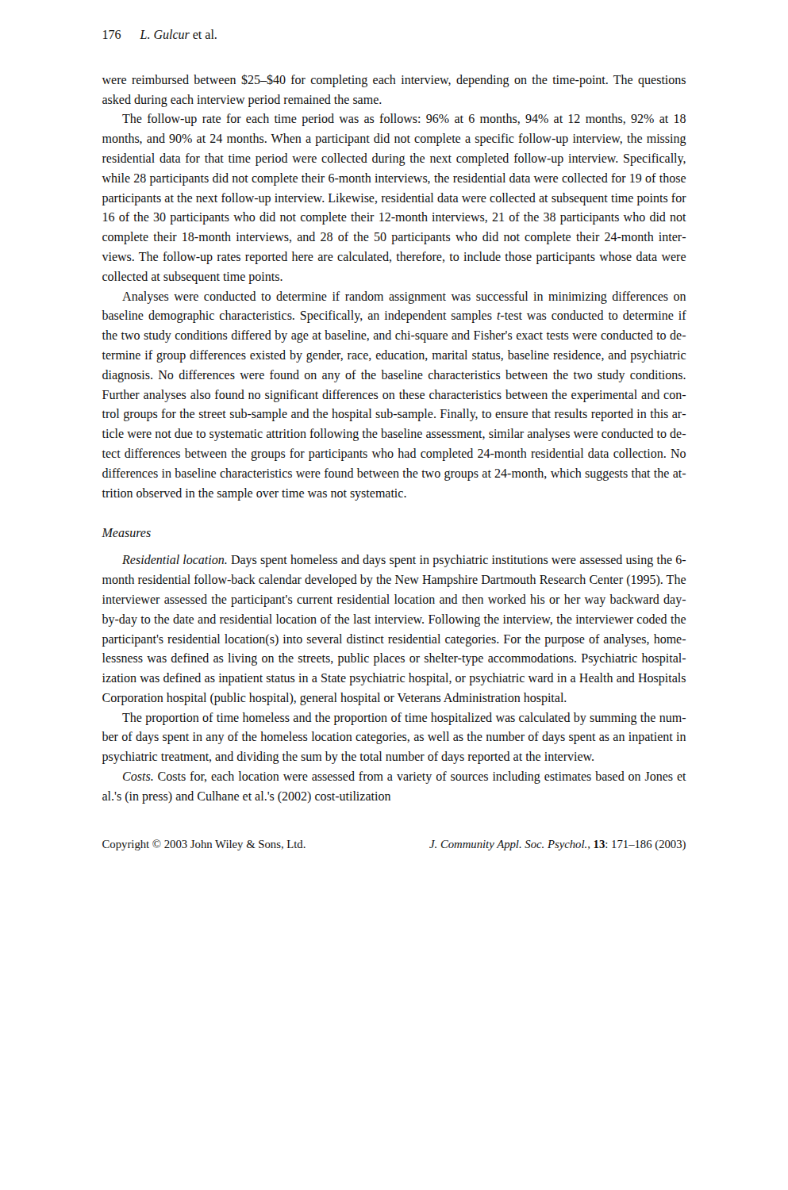176 L. Gulcur et al.
were reimbursed between $25–$40 for completing each interview, depending on the time-point. The questions asked during each interview period remained the same.
The follow-up rate for each time period was as follows: 96% at 6 months, 94% at 12 months, 92% at 18 months, and 90% at 24 months. When a participant did not complete a specific follow-up interview, the missing residential data for that time period were collected during the next completed follow-up interview. Specifically, while 28 participants did not complete their 6-month interviews, the residential data were collected for 19 of those participants at the next follow-up interview. Likewise, residential data were collected at subsequent time points for 16 of the 30 participants who did not complete their 12-month interviews, 21 of the 38 participants who did not complete their 18-month interviews, and 28 of the 50 participants who did not complete their 24-month interviews. The follow-up rates reported here are calculated, therefore, to include those participants whose data were collected at subsequent time points.
Analyses were conducted to determine if random assignment was successful in minimizing differences on baseline demographic characteristics. Specifically, an independent samples t-test was conducted to determine if the two study conditions differed by age at baseline, and chi-square and Fisher's exact tests were conducted to determine if group differences existed by gender, race, education, marital status, baseline residence, and psychiatric diagnosis. No differences were found on any of the baseline characteristics between the two study conditions. Further analyses also found no significant differences on these characteristics between the experimental and control groups for the street sub-sample and the hospital sub-sample. Finally, to ensure that results reported in this article were not due to systematic attrition following the baseline assessment, similar analyses were conducted to detect differences between the groups for participants who had completed 24-month residential data collection. No differences in baseline characteristics were found between the two groups at 24-month, which suggests that the attrition observed in the sample over time was not systematic.
Measures
Residential location. Days spent homeless and days spent in psychiatric institutions were assessed using the 6-month residential follow-back calendar developed by the New Hampshire Dartmouth Research Center (1995). The interviewer assessed the participant's current residential location and then worked his or her way backward day-by-day to the date and residential location of the last interview. Following the interview, the interviewer coded the participant's residential location(s) into several distinct residential categories. For the purpose of analyses, homelessness was defined as living on the streets, public places or shelter-type accommodations. Psychiatric hospitalization was defined as inpatient status in a State psychiatric hospital, or psychiatric ward in a Health and Hospitals Corporation hospital (public hospital), general hospital or Veterans Administration hospital.
The proportion of time homeless and the proportion of time hospitalized was calculated by summing the number of days spent in any of the homeless location categories, as well as the number of days spent as an inpatient in psychiatric treatment, and dividing the sum by the total number of days reported at the interview.
Costs. Costs for, each location were assessed from a variety of sources including estimates based on Jones et al.'s (in press) and Culhane et al.'s (2002) cost-utilization
Copyright © 2003 John Wiley & Sons, Ltd. J. Community Appl. Soc. Psychol., 13: 171–186 (2003)